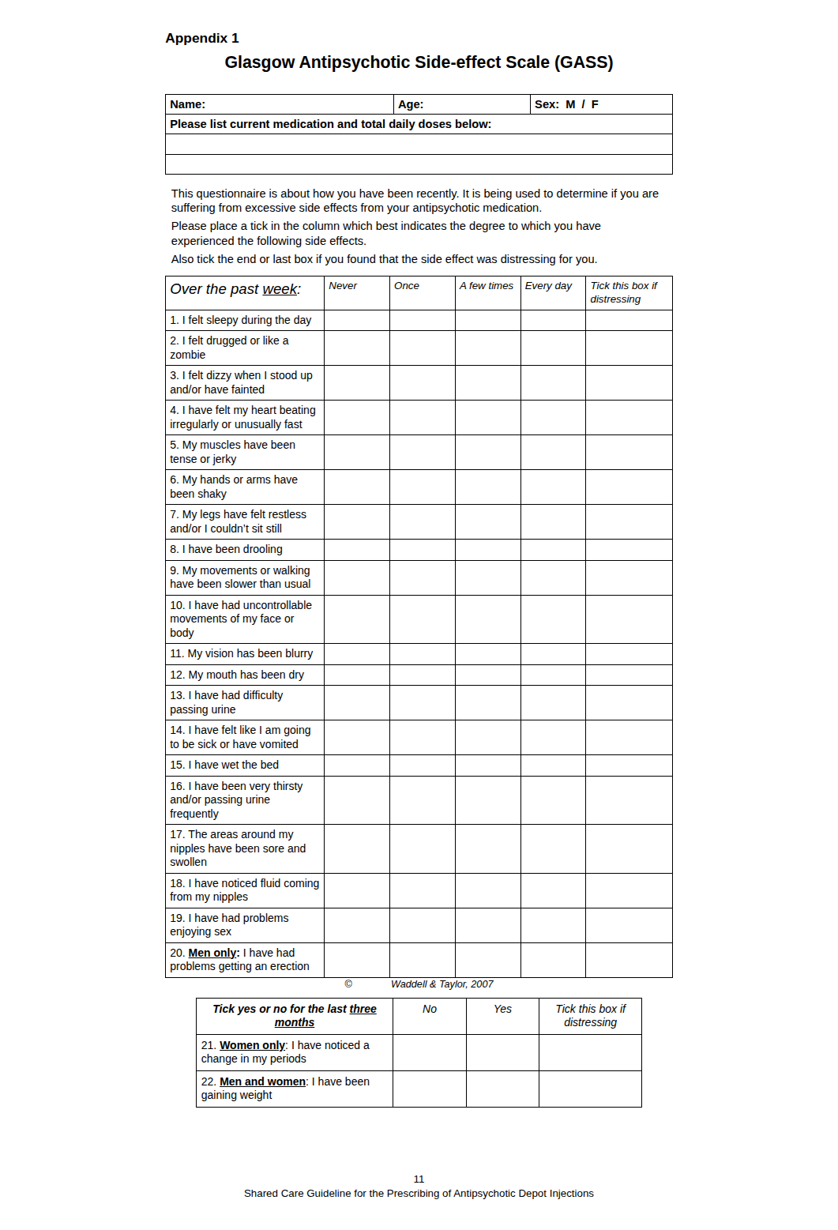Appendix 1
Glasgow Antipsychotic Side-effect Scale (GASS)
| Name: | Age: | Sex: M / F |
| Please list current medication and total daily doses below: |
This questionnaire is about how you have been recently. It is being used to determine if you are suffering from excessive side effects from your antipsychotic medication.
Please place a tick in the column which best indicates the degree to which you have experienced the following side effects.
Also tick the end or last box if you found that the side effect was distressing for you.
| Over the past week : | Never | Once | A few times | Every day | Tick this box if distressing |
| --- | --- | --- | --- | --- | --- |
| 1. I felt sleepy during the day | | | | | |
| 2. I felt drugged or like a zombie | | | | | |
| 3. I felt dizzy when I stood up and/or have fainted | | | | | |
| 4. I have felt my heart beating irregularly or unusually fast | | | | | |
| 5. My muscles have been tense or jerky | | | | | |
| 6. My hands or arms have been shaky | | | | | |
| 7. My legs have felt restless and/or I couldn’t sit still | | | | | |
| 8. I have been drooling | | | | | |
| 9. My movements or walking have been slower than usual | | | | | |
| 10. I have had uncontrollable movements of my face or body | | | | | |
| 11. My vision has been blurry | | | | | |
| 12. My mouth has been dry | | | | | |
| 13. I have had difficulty passing urine | | | | | |
| 14. I have felt like I am going to be sick or have vomited | | | | | |
| 15. I have wet the bed | | | | | |
| 16. I have been very thirsty and/or passing urine frequently | | | | | |
| 17. The areas around my nipples have been sore and swollen | | | | | |
| 18. I have noticed fluid coming from my nipples | | | | | |
| 19. I have had problems enjoying sex | | | | | |
| 20. Men only : I have had problems getting an erection | | | | | |
© Waddell & Taylor, 2007
| Tick yes or no for the last three months | No | Yes | Tick this box if distressing |
| --- | --- | --- | --- |
| 21. Women only : I have noticed a change in my periods | | | |
| 22. Men and women : I have been gaining weight | | | |
11
Shared Care Guideline for the Prescribing of Antipsychotic Depot Injections